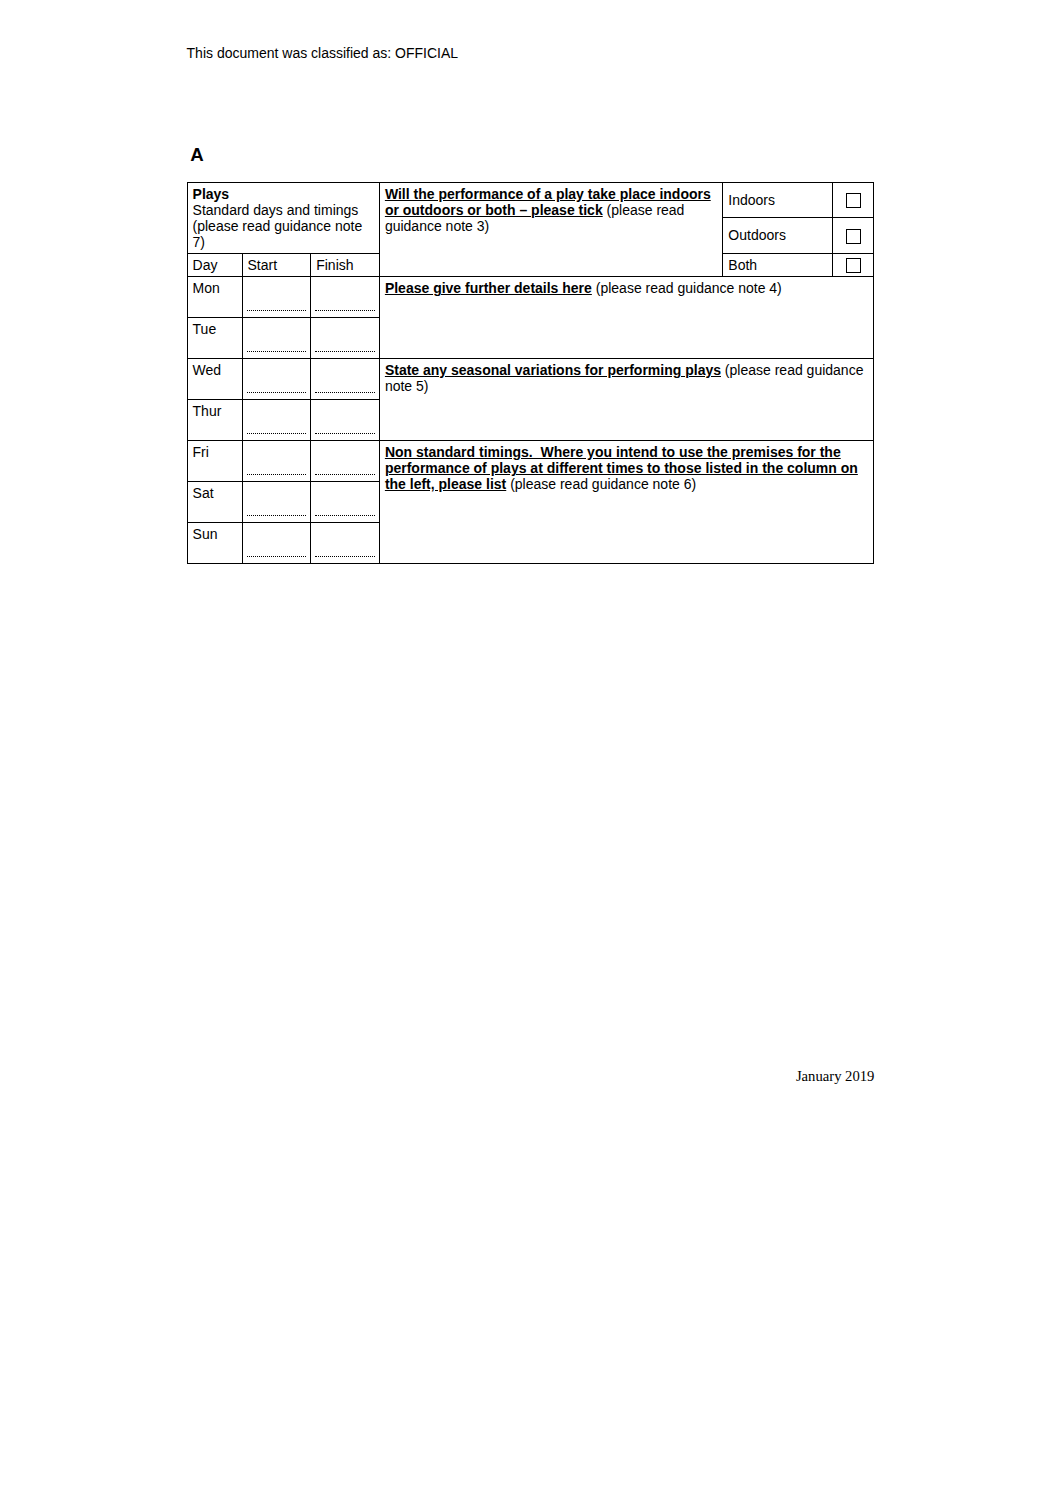This document was classified as: OFFICIAL
A
| Plays Standard days and timings (please read guidance note 7) | Will the performance of a play take place indoors or outdoors or both – please tick (please read guidance note 3) | Indoors | |
| Outdoors | |
| Day | Start | Finish | Both | |
| Mon | | | Please give further details here (please read guidance note 4) |
| Tue | | |
| Wed | | | State any seasonal variations for performing plays (please read guidance note 5) |
| Thur | | |
| Fri | | | Non standard timings. Where you intend to use the premises for the performance of plays at different times to those listed in the column on the left, please list (please read guidance note 6) |
| Sat | | |
| Sun | | |
January 2019